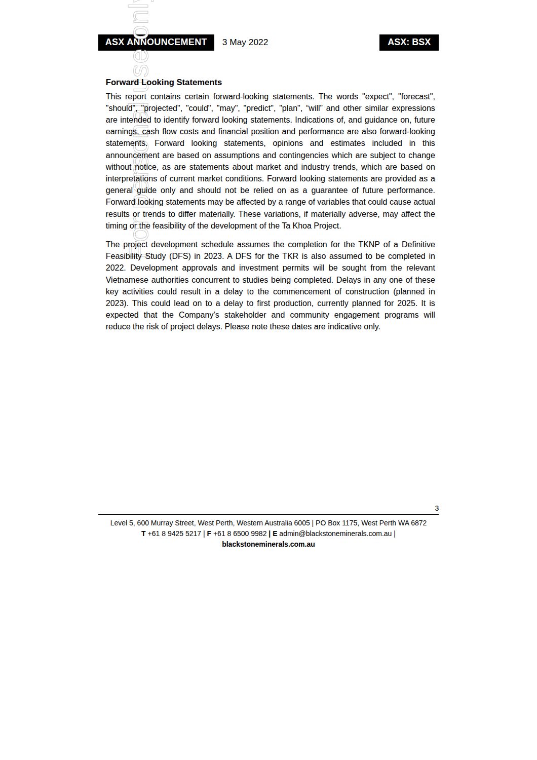For personal use only
ASX ANNOUNCEMENT 3 May 2022
ASX: BSX
Forward Looking Statements
This report contains certain forward-looking statements. The words "expect", "forecast", "should", "projected", "could", "may", "predict", "plan", “will” and other similar expressions are intended to identify forward looking statements. Indications of, and guidance on, future earnings, cash flow costs and financial position and performance are also forward-looking statements. Forward looking statements, opinions and estimates included in this announcement are based on assumptions and contingencies which are subject to change without notice, as are statements about market and industry trends, which are based on interpretations of current market conditions. Forward looking statements are provided as a general guide only and should not be relied on as a guarantee of future performance. Forward looking statements may be affected by a range of variables that could cause actual results or trends to differ materially. These variations, if materially adverse, may affect the timing or the feasibility of the development of the Ta Khoa Project.
The project development schedule assumes the completion for the TKNP of a Definitive Feasibility Study (DFS) in 2023. A DFS for the TKR is also assumed to be completed in 2022. Development approvals and investment permits will be sought from the relevant Vietnamese authorities concurrent to studies being completed. Delays in any one of these key activities could result in a delay to the commencement of construction (planned in 2023). This could lead on to a delay to first production, currently planned for 2025. It is expected that the Company’s stakeholder and community engagement programs will reduce the risk of project delays. Please note these dates are indicative only.
3
Level 5, 600 Murray Street, West Perth, Western Australia 6005 | PO Box 1175, West Perth WA 6872
T +61 8 9425 5217 | F +61 8 6500 9982 | E admin@blackstoneminerals.com.au | blackstoneminerals.com.au